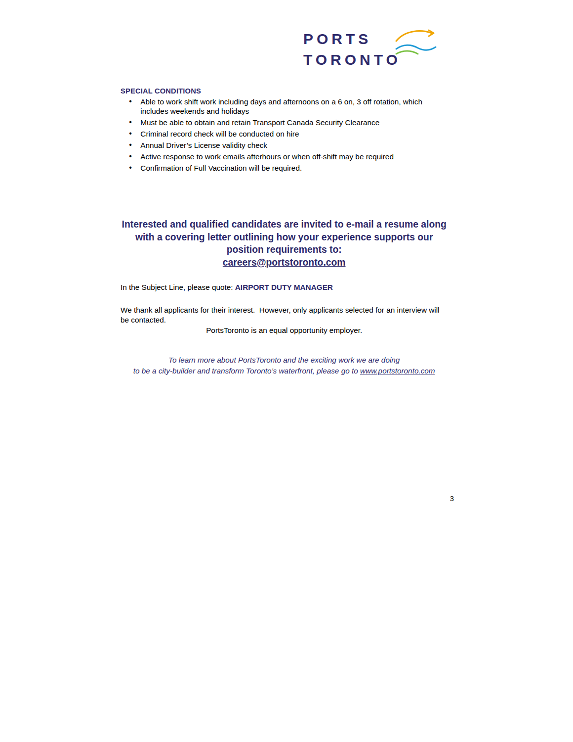PORTS TORONTO
SPECIAL CONDITIONS
Able to work shift work including days and afternoons on a 6 on, 3 off rotation, which includes weekends and holidays
Must be able to obtain and retain Transport Canada Security Clearance
Criminal record check will be conducted on hire
Annual Driver’s License validity check
Active response to work emails afterhours or when off-shift may be required
Confirmation of Full Vaccination will be required.
Interested and qualified candidates are invited to e-mail a resume along with a covering letter outlining how your experience supports our position requirements to:
careers@portstoronto.com
In the Subject Line, please quote: AIRPORT DUTY MANAGER
We thank all applicants for their interest. However, only applicants selected for an interview will be contacted. PortsToronto is an equal opportunity employer.
To learn more about PortsToronto and the exciting work we are doing
to be a city-builder and transform Toronto’s waterfront, please go to www.portstoronto.com
3